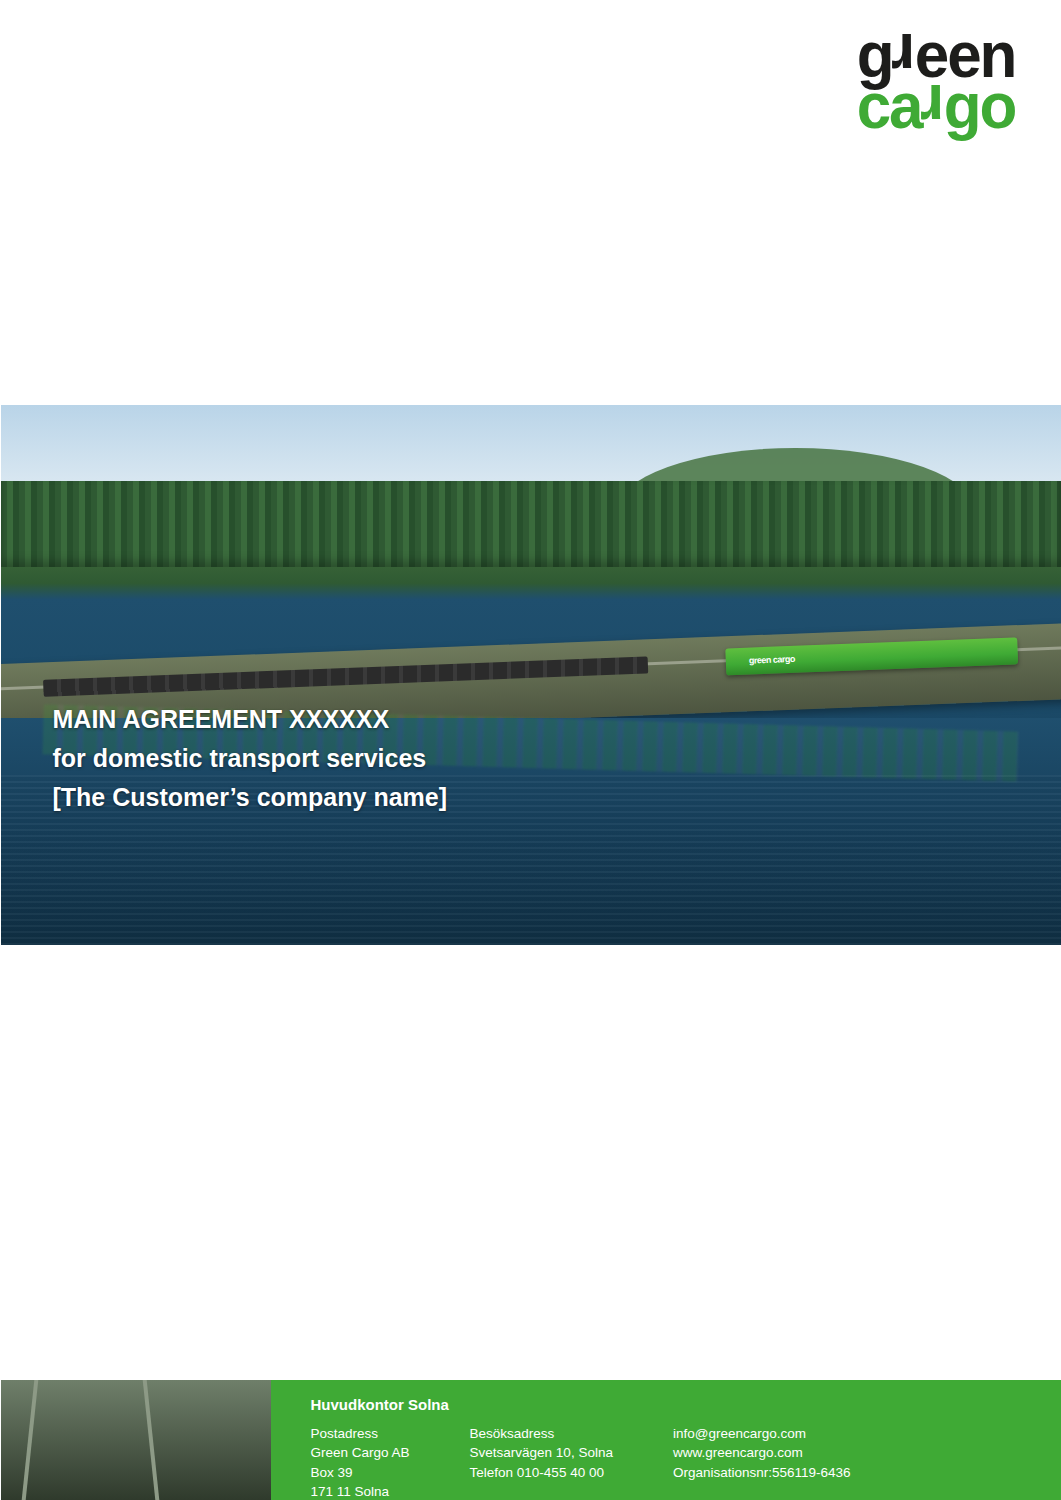green cargo
MAIN AGREEMENT XXXXXX
for domestic transport services
[The Customer’s company name]
Huvudkontor Solna
Postadress
Green Cargo AB
Box 39
171 11 Solna
Besöksadress
Svetsarvägen 10, Solna
Telefon 010-455 40 00
info@greencargo.com
www.greencargo.com
Organisationsnr:556119-6436